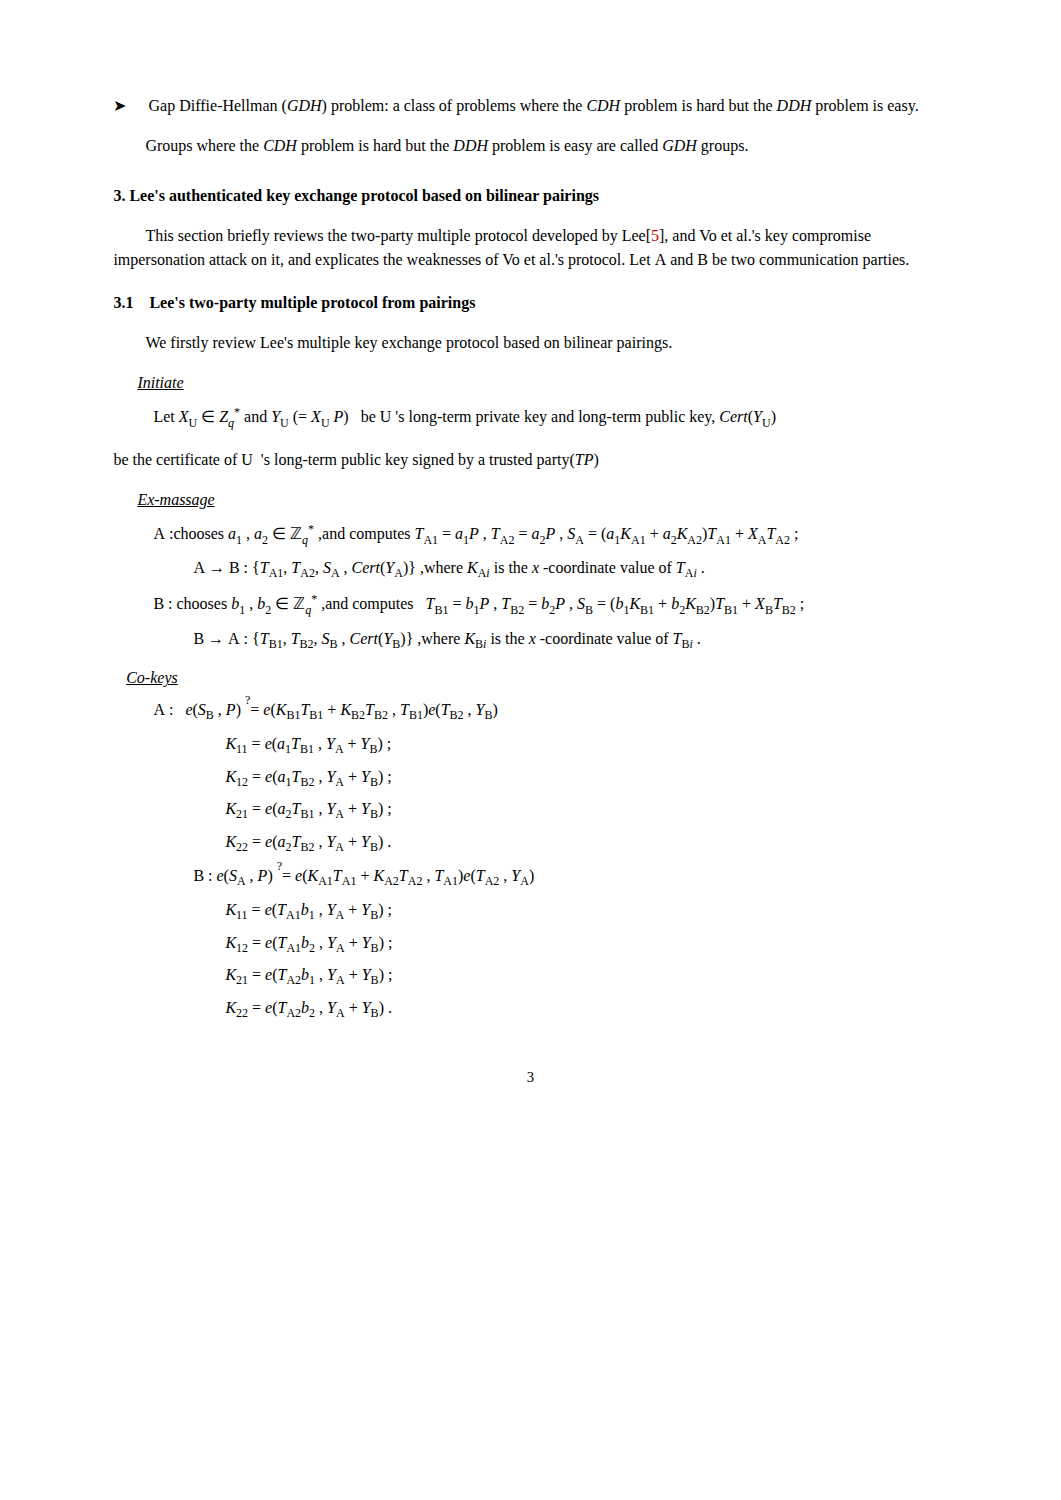➤
Gap Diffie-Hellman (GDH) problem: a class of problems where the CDH problem is hard but the DDH problem is easy.
Groups where the CDH problem is hard but the DDH problem is easy are called GDH groups.
3. Lee's authenticated key exchange protocol based on bilinear pairings
This section briefly reviews the two-party multiple protocol developed by Lee[5], and Vo et al.'s key compromise impersonation attack on it, and explicates the weaknesses of Vo et al.'s protocol. Let A and B be two communication parties.
3.1 Lee's two-party multiple protocol from pairings
We firstly review Lee's multiple key exchange protocol based on bilinear pairings.
Initiate
Let XU ∈ Zq* and YU (= XU P) be U 's long-term private key and long-term public key, Cert(YU)
be the certificate of U 's long-term public key signed by a trusted party(TP)
Ex-massage
A :chooses a1 , a2 ∈ ℤq* ,and computes TA1 = a1P , TA2 = a2P , SA = (a1KA1 + a2KA2)TA1 + XATA2 ;
A → B : {TA1, TA2, SA , Cert(YA)} ,where KAi is the x -coordinate value of TAi .
B : chooses b1 , b2 ∈ ℤq* ,and computes TB1 = b1P , TB2 = b2P , SB = (b1KB1 + b2KB2)TB1 + XBTB2 ;
B → A : {TB1, TB2, SB , Cert(YB)} ,where KBi is the x -coordinate value of TBi .
Co-keys
A : e(SB , P) ?= e(KB1TB1 + KB2TB2 , TB1)e(TB2 , YB)
K11 = e(a1TB1 , YA + YB) ;
K12 = e(a1TB2 , YA + YB) ;
K21 = e(a2TB1 , YA + YB) ;
K22 = e(a2TB2 , YA + YB) .
B : e(SA , P) ?= e(KA1TA1 + KA2TA2 , TA1)e(TA2 , YA)
K11 = e(TA1b1 , YA + YB) ;
K12 = e(TA1b2 , YA + YB) ;
K21 = e(TA2b1 , YA + YB) ;
K22 = e(TA2b2 , YA + YB) .
3